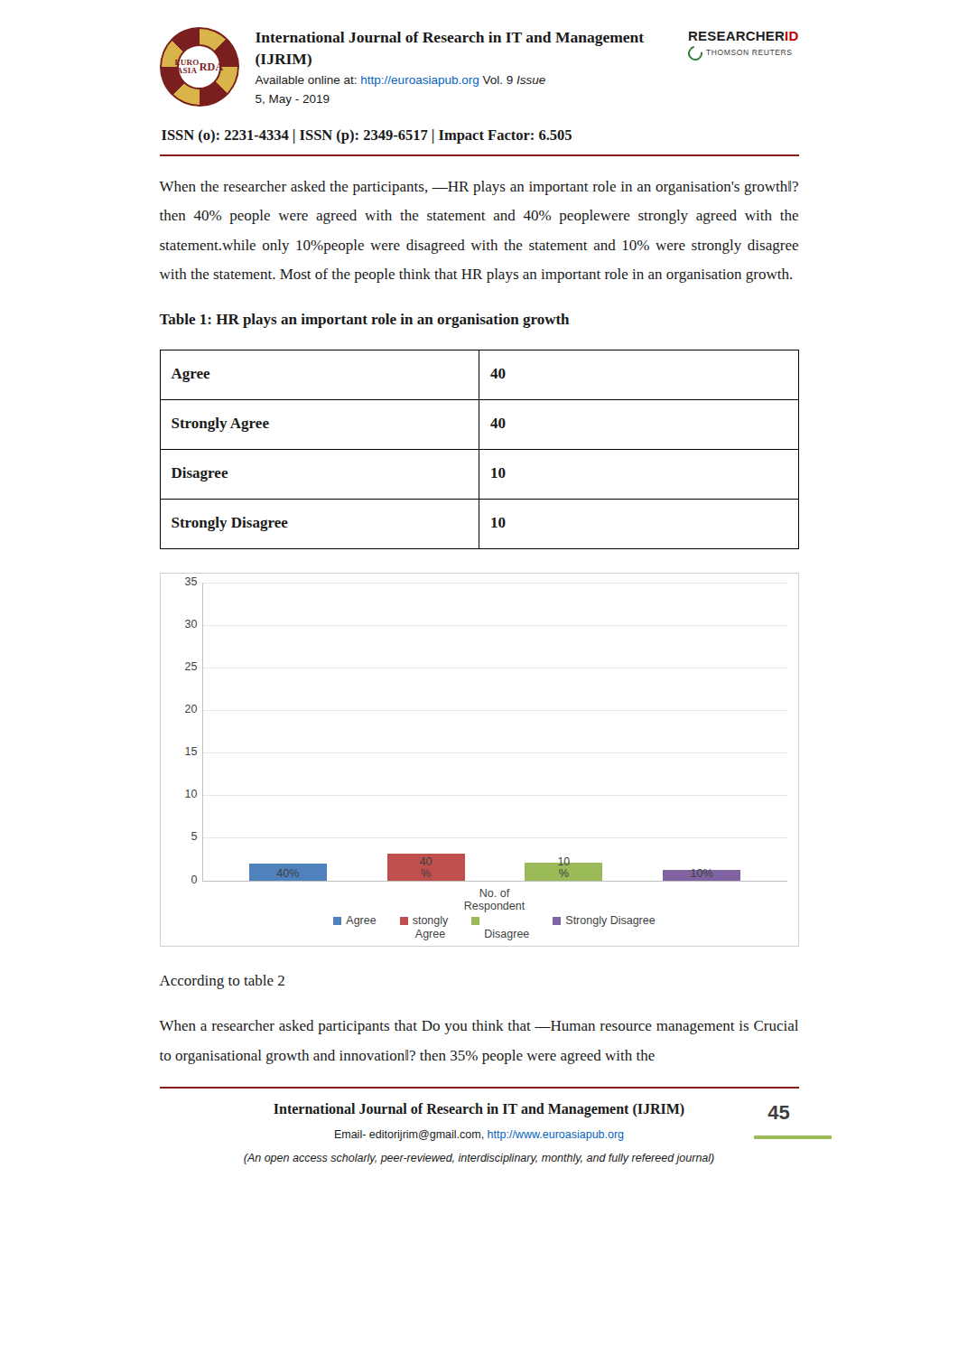EURO ASIA RDA
International Journal of Research in IT and Management (IJRIM)
Available online at: http://euroasiapub.org Vol. 9 Issue
5, May - 2019
RESEARCHERID
THOMSON REUTERS
ISSN (o): 2231-4334 | ISSN (p): 2349-6517 | Impact Factor: 6.505
When the researcher asked the participants, ―HR plays an important role in an organisation's growth‖? then 40% people were agreed with the statement and 40% peoplewere strongly agreed with the statement.while only 10%people were disagreed with the statement and 10% were strongly disagree with the statement. Most of the people think that HR plays an important role in an organisation growth.
Table 1: HR plays an important role in an organisation growth
| Agree | 40 |
| Strongly Agree | 40 |
| Disagree | 10 |
| Strongly Disagree | 10 |
35
30
25
20
15
10
5
0
40%
40
%
10
%
10%
No. of
Respondent
Agree
stongly
Agree
Disagree
Strongly Disagree
According to table 2
When a researcher asked participants that Do you think that ―Human resource management is Crucial to organisational growth and innovation‖? then 35% people were agreed with the
International Journal of Research in IT and Management (IJRIM)
Email- editorijrim@gmail.com, http://www.euroasiapub.org
(An open access scholarly, peer-reviewed, interdisciplinary, monthly, and fully refereed journal)
45